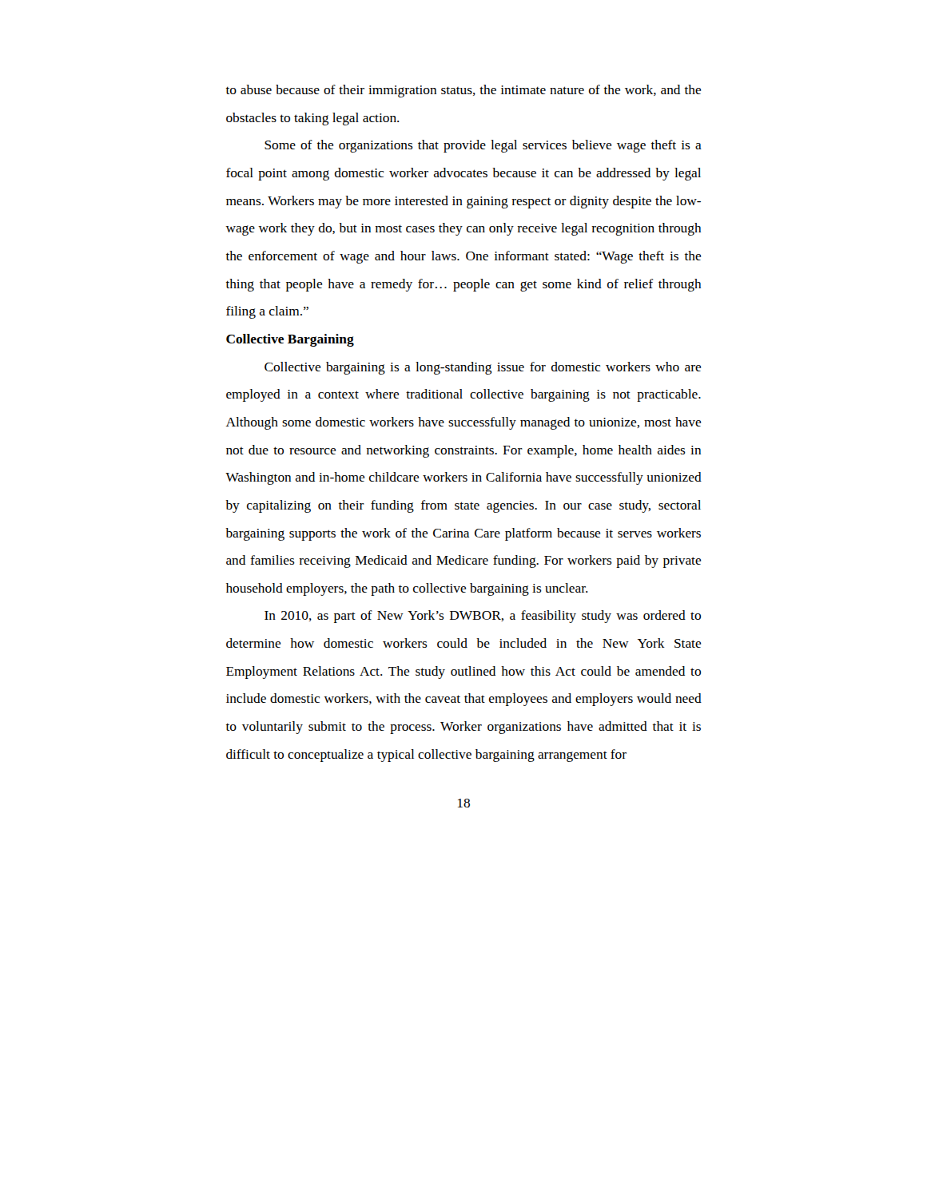to abuse because of their immigration status, the intimate nature of the work, and the obstacles to taking legal action.
Some of the organizations that provide legal services believe wage theft is a focal point among domestic worker advocates because it can be addressed by legal means. Workers may be more interested in gaining respect or dignity despite the low-wage work they do, but in most cases they can only receive legal recognition through the enforcement of wage and hour laws. One informant stated: “Wage theft is the thing that people have a remedy for… people can get some kind of relief through filing a claim.”
Collective Bargaining
Collective bargaining is a long-standing issue for domestic workers who are employed in a context where traditional collective bargaining is not practicable. Although some domestic workers have successfully managed to unionize, most have not due to resource and networking constraints. For example, home health aides in Washington and in-home childcare workers in California have successfully unionized by capitalizing on their funding from state agencies. In our case study, sectoral bargaining supports the work of the Carina Care platform because it serves workers and families receiving Medicaid and Medicare funding. For workers paid by private household employers, the path to collective bargaining is unclear.
In 2010, as part of New York’s DWBOR, a feasibility study was ordered to determine how domestic workers could be included in the New York State Employment Relations Act. The study outlined how this Act could be amended to include domestic workers, with the caveat that employees and employers would need to voluntarily submit to the process. Worker organizations have admitted that it is difficult to conceptualize a typical collective bargaining arrangement for
18